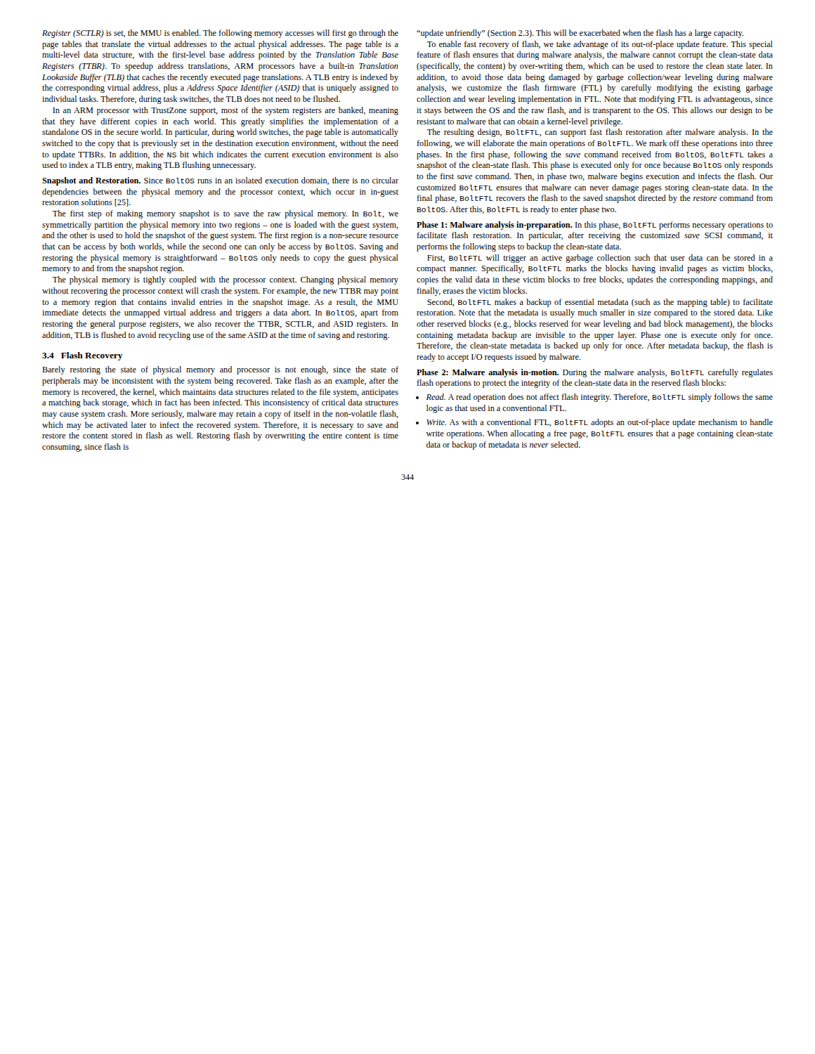Register (SCTLR) is set, the MMU is enabled. The following memory accesses will first go through the page tables that translate the virtual addresses to the actual physical addresses. The page table is a multi-level data structure, with the first-level base address pointed by the Translation Table Base Registers (TTBR). To speedup address translations, ARM processors have a built-in Translation Lookaside Buffer (TLB) that caches the recently executed page translations. A TLB entry is indexed by the corresponding virtual address, plus a Address Space Identifier (ASID) that is uniquely assigned to individual tasks. Therefore, during task switches, the TLB does not need to be flushed.
In an ARM processor with TrustZone support, most of the system registers are banked, meaning that they have different copies in each world. This greatly simplifies the implementation of a standalone OS in the secure world. In particular, during world switches, the page table is automatically switched to the copy that is previously set in the destination execution environment, without the need to update TTBRs. In addition, the NS bit which indicates the current execution environment is also used to index a TLB entry, making TLB flushing unnecessary.
Snapshot and Restoration. Since BoltOS runs in an isolated execution domain, there is no circular dependencies between the physical memory and the processor context, which occur in in-guest restoration solutions [25].
The first step of making memory snapshot is to save the raw physical memory. In Bolt, we symmetrically partition the physical memory into two regions – one is loaded with the guest system, and the other is used to hold the snapshot of the guest system. The first region is a non-secure resource that can be access by both worlds, while the second one can only be access by BoltOS. Saving and restoring the physical memory is straightforward – BoltOS only needs to copy the guest physical memory to and from the snapshot region.
The physical memory is tightly coupled with the processor context. Changing physical memory without recovering the processor context will crash the system. For example, the new TTBR may point to a memory region that contains invalid entries in the snapshot image. As a result, the MMU immediate detects the unmapped virtual address and triggers a data abort. In BoltOS, apart from restoring the general purpose registers, we also recover the TTBR, SCTLR, and ASID registers. In addition, TLB is flushed to avoid recycling use of the same ASID at the time of saving and restoring.
3.4 Flash Recovery
Barely restoring the state of physical memory and processor is not enough, since the state of peripherals may be inconsistent with the system being recovered. Take flash as an example, after the memory is recovered, the kernel, which maintains data structures related to the file system, anticipates a matching back storage, which in fact has been infected. This inconsistency of critical data structures may cause system crash. More seriously, malware may retain a copy of itself in the non-volatile flash, which may be activated later to infect the recovered system. Therefore, it is necessary to save and restore the content stored in flash as well. Restoring flash by overwriting the entire content is time consuming, since flash is
“update unfriendly” (Section 2.3). This will be exacerbated when the flash has a large capacity.
To enable fast recovery of flash, we take advantage of its out-of-place update feature. This special feature of flash ensures that during malware analysis, the malware cannot corrupt the clean-state data (specifically, the content) by over-writing them, which can be used to restore the clean state later. In addition, to avoid those data being damaged by garbage collection/wear leveling during malware analysis, we customize the flash firmware (FTL) by carefully modifying the existing garbage collection and wear leveling implementation in FTL. Note that modifying FTL is advantageous, since it stays between the OS and the raw flash, and is transparent to the OS. This allows our design to be resistant to malware that can obtain a kernel-level privilege.
The resulting design, BoltFTL, can support fast flash restoration after malware analysis. In the following, we will elaborate the main operations of BoltFTL. We mark off these operations into three phases. In the first phase, following the save command received from BoltOS, BoltFTL takes a snapshot of the clean-state flash. This phase is executed only for once because BoltOS only responds to the first save command. Then, in phase two, malware begins execution and infects the flash. Our customized BoltFTL ensures that malware can never damage pages storing clean-state data. In the final phase, BoltFTL recovers the flash to the saved snapshot directed by the restore command from BoltOS. After this, BoltFTL is ready to enter phase two.
Phase 1: Malware analysis in-preparation. In this phase, BoltFTL performs necessary operations to facilitate flash restoration. In particular, after receiving the customized save SCSI command, it performs the following steps to backup the clean-state data.
First, BoltFTL will trigger an active garbage collection such that user data can be stored in a compact manner. Specifically, BoltFTL marks the blocks having invalid pages as victim blocks, copies the valid data in these victim blocks to free blocks, updates the corresponding mappings, and finally, erases the victim blocks.
Second, BoltFTL makes a backup of essential metadata (such as the mapping table) to facilitate restoration. Note that the metadata is usually much smaller in size compared to the stored data. Like other reserved blocks (e.g., blocks reserved for wear leveling and bad block management), the blocks containing metadata backup are invisible to the upper layer. Phase one is execute only for once. Therefore, the clean-state metadata is backed up only for once. After metadata backup, the flash is ready to accept I/O requests issued by malware.
Phase 2: Malware analysis in-motion. During the malware analysis, BoltFTL carefully regulates flash operations to protect the integrity of the clean-state data in the reserved flash blocks:
Read. A read operation does not affect flash integrity. Therefore, BoltFTL simply follows the same logic as that used in a conventional FTL.
Write. As with a conventional FTL, BoltFTL adopts an out-of-place update mechanism to handle write operations. When allocating a free page, BoltFTL ensures that a page containing clean-state data or backup of metadata is never selected.
344